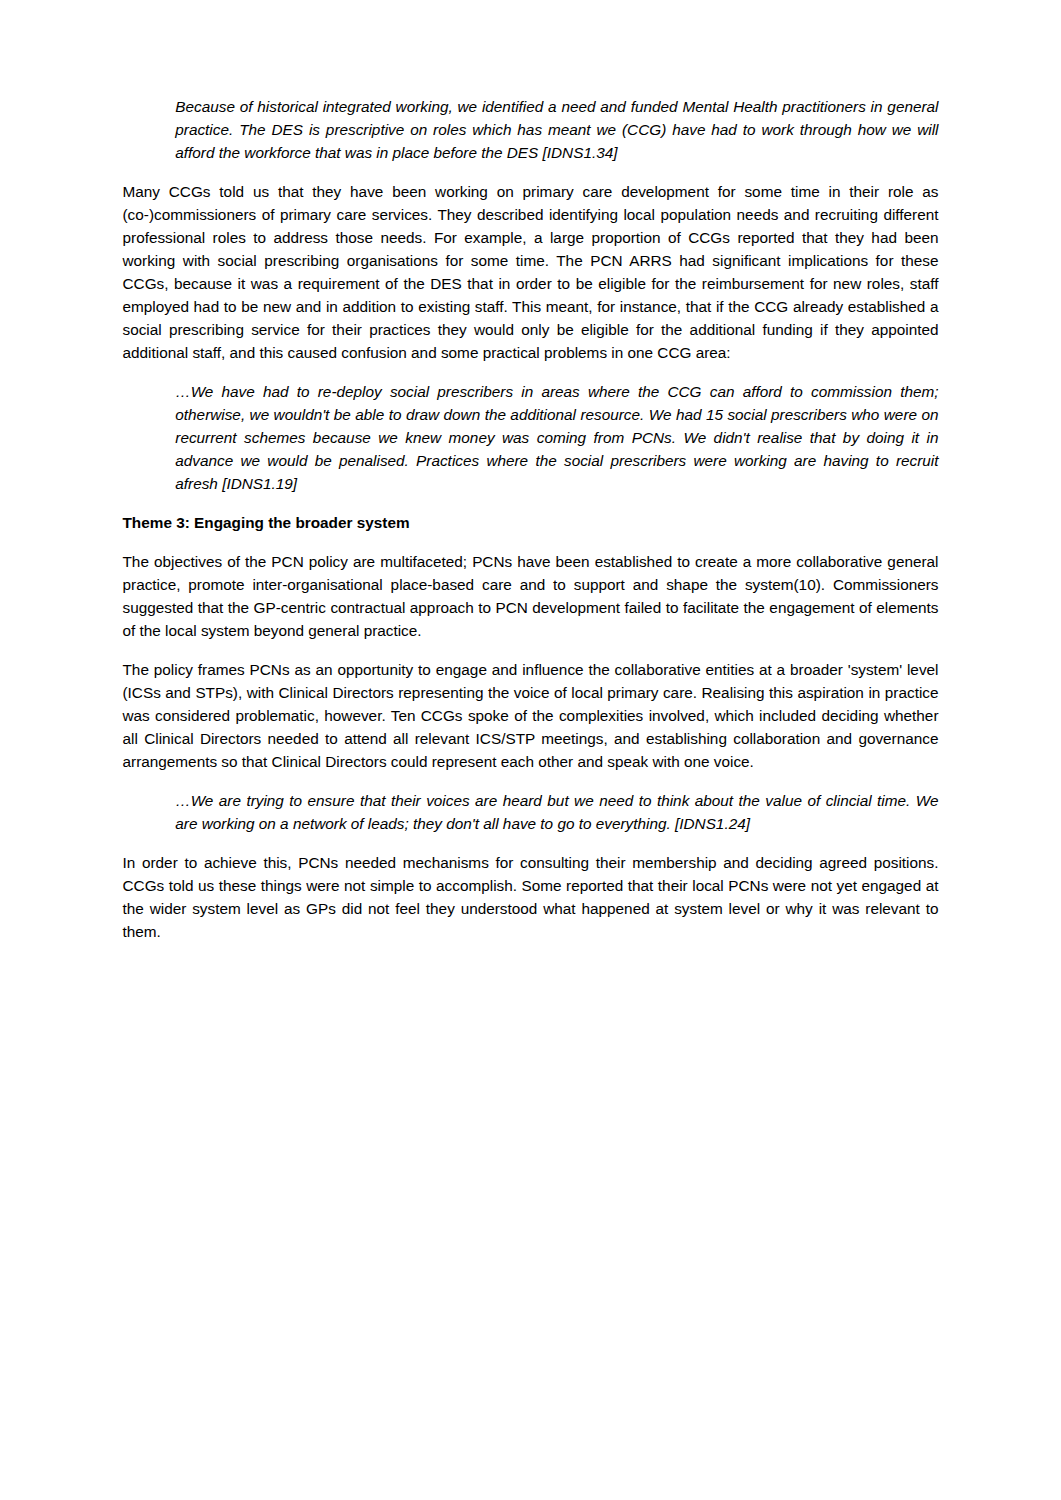Because of historical integrated working, we identified a need and funded Mental Health practitioners in general practice. The DES is prescriptive on roles which has meant we (CCG) have had to work through how we will afford the workforce that was in place before the DES [IDNS1.34]
Many CCGs told us that they have been working on primary care development for some time in their role as (co-)commissioners of primary care services. They described identifying local population needs and recruiting different professional roles to address those needs. For example, a large proportion of CCGs reported that they had been working with social prescribing organisations for some time. The PCN ARRS had significant implications for these CCGs, because it was a requirement of the DES that in order to be eligible for the reimbursement for new roles, staff employed had to be new and in addition to existing staff. This meant, for instance, that if the CCG already established a social prescribing service for their practices they would only be eligible for the additional funding if they appointed additional staff, and this caused confusion and some practical problems in one CCG area:
…We have had to re-deploy social prescribers in areas where the CCG can afford to commission them; otherwise, we wouldn't be able to draw down the additional resource. We had 15 social prescribers who were on recurrent schemes because we knew money was coming from PCNs. We didn't realise that by doing it in advance we would be penalised. Practices where the social prescribers were working are having to recruit afresh [IDNS1.19]
Theme 3: Engaging the broader system
The objectives of the PCN policy are multifaceted; PCNs have been established to create a more collaborative general practice, promote inter-organisational place-based care and to support and shape the system(10). Commissioners suggested that the GP-centric contractual approach to PCN development failed to facilitate the engagement of elements of the local system beyond general practice.
The policy frames PCNs as an opportunity to engage and influence the collaborative entities at a broader 'system' level (ICSs and STPs), with Clinical Directors representing the voice of local primary care. Realising this aspiration in practice was considered problematic, however. Ten CCGs spoke of the complexities involved, which included deciding whether all Clinical Directors needed to attend all relevant ICS/STP meetings, and establishing collaboration and governance arrangements so that Clinical Directors could represent each other and speak with one voice.
…We are trying to ensure that their voices are heard but we need to think about the value of clincial time. We are working on a network of leads; they don't all have to go to everything. [IDNS1.24]
In order to achieve this, PCNs needed mechanisms for consulting their membership and deciding agreed positions. CCGs told us these things were not simple to accomplish. Some reported that their local PCNs were not yet engaged at the wider system level as GPs did not feel they understood what happened at system level or why it was relevant to them.